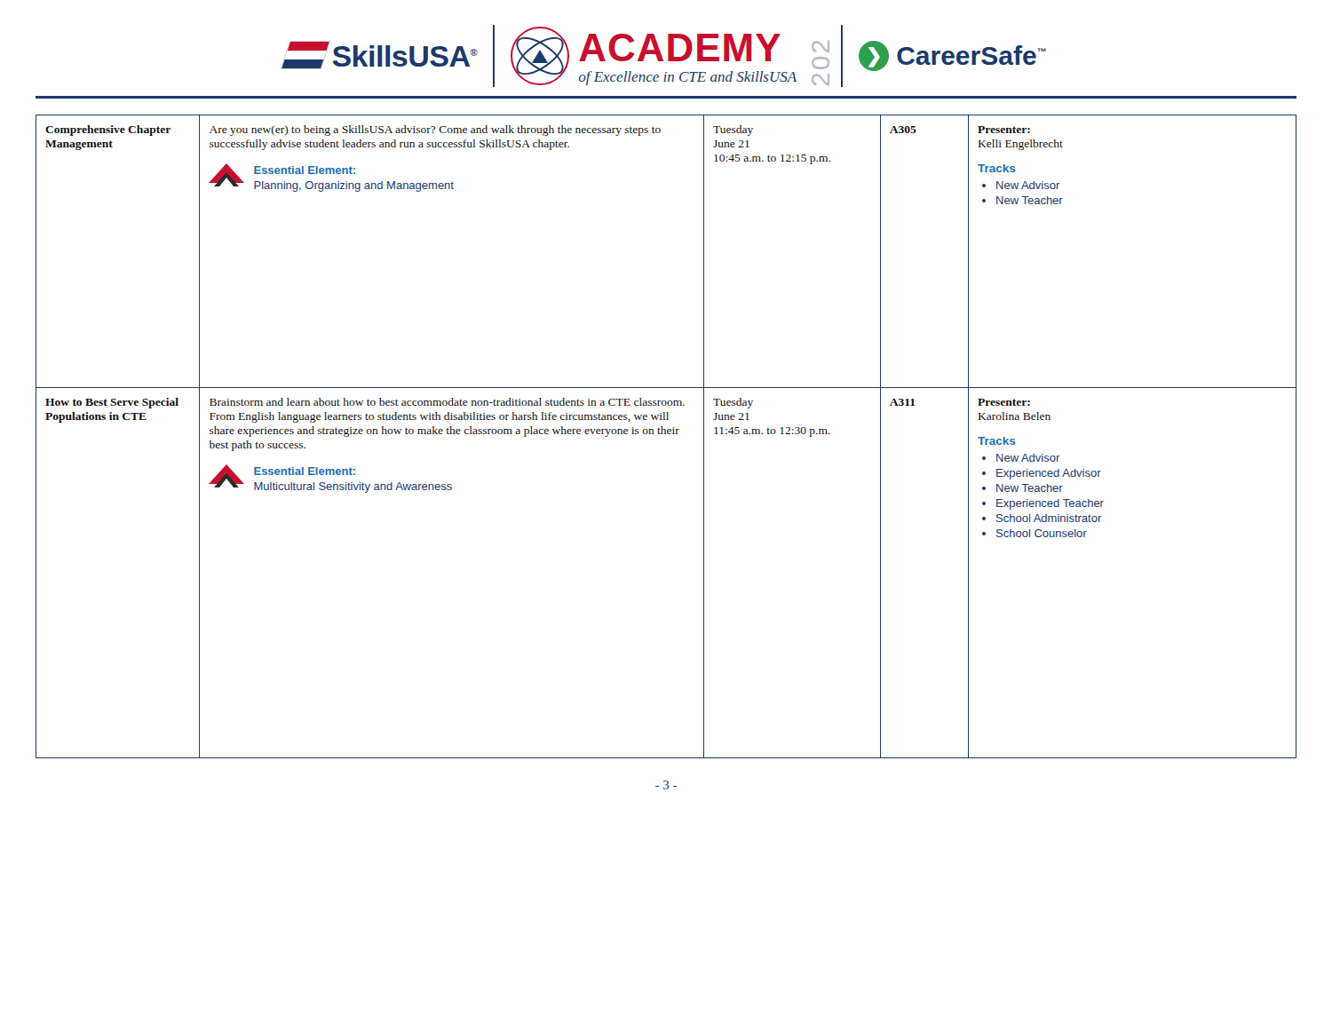SkillsUSA®
ACADEMY
of Excellence in CTE and SkillsUSA
202
❯ CareerSafe™
| Comprehensive Chapter Management | Are you new(er) to being a SkillsUSA advisor? Come and walk through the necessary steps to successfully advise student leaders and run a successful SkillsUSA chapter. Essential Element: Planning, Organizing and Management | Tuesday June 21 10:45 a.m. to 12:15 p.m. | A305 | Presenter: Kelli Engelbrecht Tracks New Advisor New Teacher |
| How to Best Serve Special Populations in CTE | Brainstorm and learn about how to best accommodate non-traditional students in a CTE classroom. From English language learners to students with disabilities or harsh life circumstances, we will share experiences and strategize on how to make the classroom a place where everyone is on their best path to success. Essential Element: Multicultural Sensitivity and Awareness | Tuesday June 21 11:45 a.m. to 12:30 p.m. | A311 | Presenter: Karolina Belen Tracks New Advisor Experienced Advisor New Teacher Experienced Teacher School Administrator School Counselor |
- 3 -